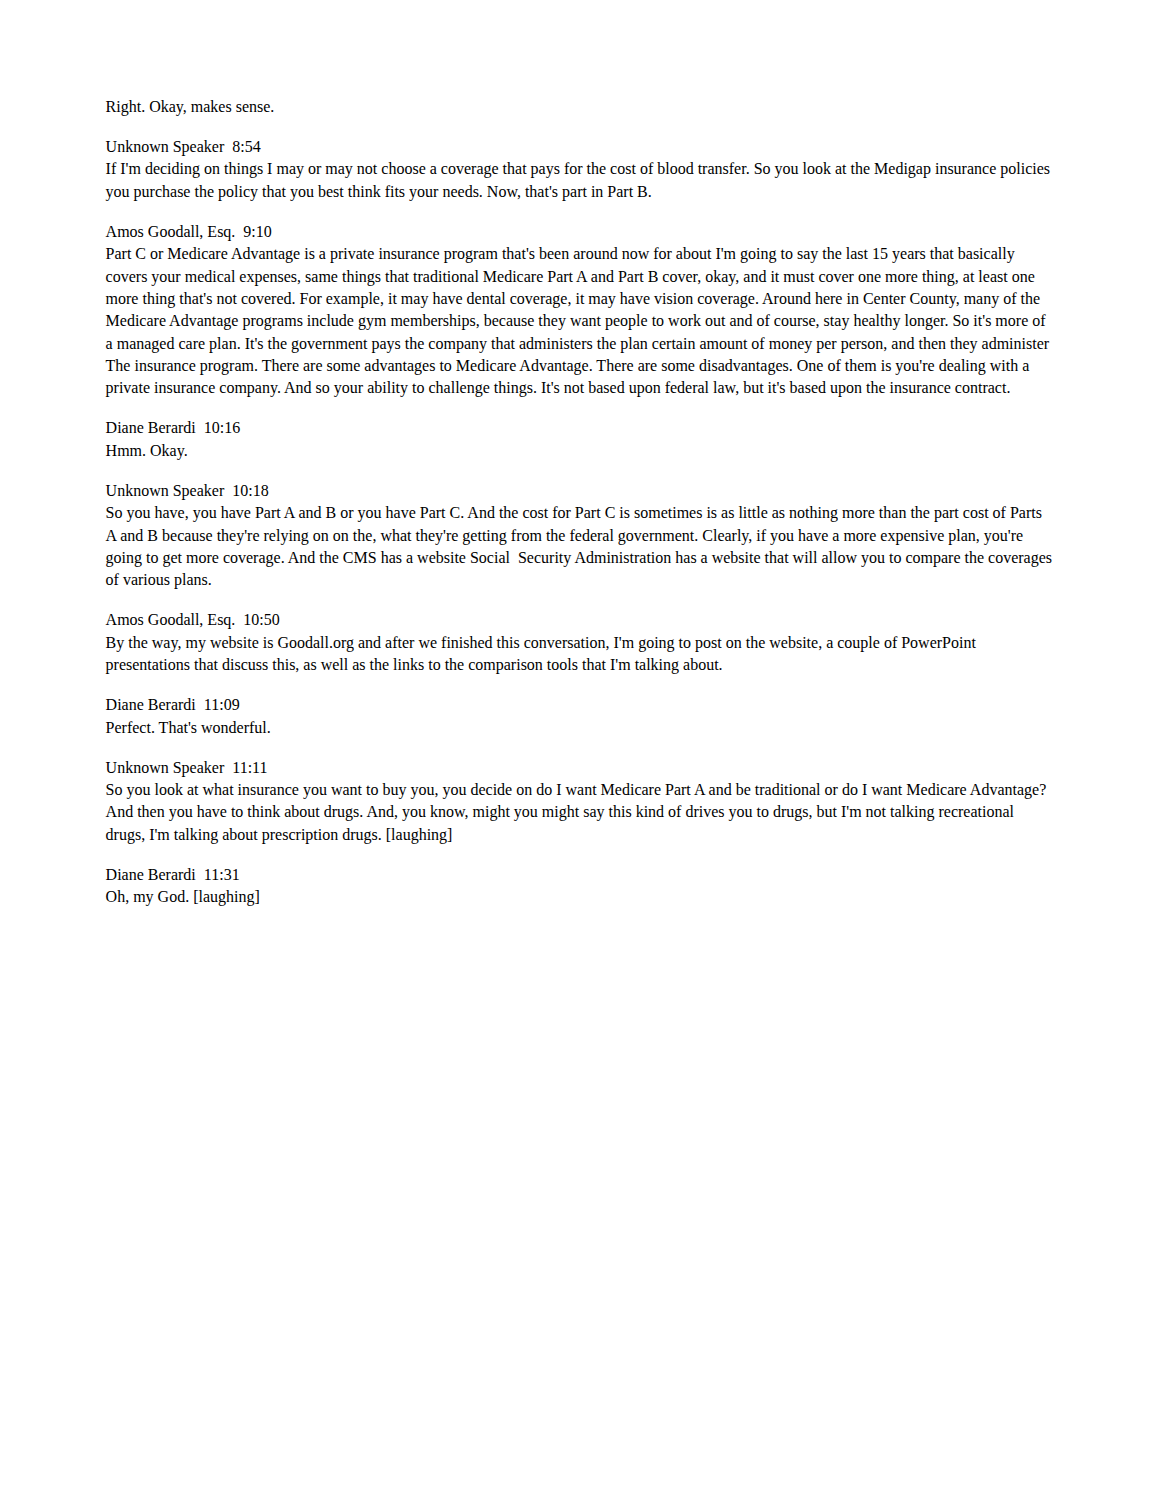Right. Okay, makes sense.
Unknown Speaker 8:54
If I'm deciding on things I may or may not choose a coverage that pays for the cost of blood transfer. So you look at the Medigap insurance policies you purchase the policy that you best think fits your needs. Now, that's part in Part B.
Amos Goodall, Esq. 9:10
Part C or Medicare Advantage is a private insurance program that's been around now for about I'm going to say the last 15 years that basically covers your medical expenses, same things that traditional Medicare Part A and Part B cover, okay, and it must cover one more thing, at least one more thing that's not covered. For example, it may have dental coverage, it may have vision coverage. Around here in Center County, many of the Medicare Advantage programs include gym memberships, because they want people to work out and of course, stay healthy longer. So it's more of a managed care plan. It's the government pays the company that administers the plan certain amount of money per person, and then they administer The insurance program. There are some advantages to Medicare Advantage. There are some disadvantages. One of them is you're dealing with a private insurance company. And so your ability to challenge things. It's not based upon federal law, but it's based upon the insurance contract.
Diane Berardi 10:16
Hmm. Okay.
Unknown Speaker 10:18
So you have, you have Part A and B or you have Part C. And the cost for Part C is sometimes is as little as nothing more than the part cost of Parts A and B because they're relying on on the, what they're getting from the federal government. Clearly, if you have a more expensive plan, you're going to get more coverage. And the CMS has a website Social Security Administration has a website that will allow you to compare the coverages of various plans.
Amos Goodall, Esq. 10:50
By the way, my website is Goodall.org and after we finished this conversation, I'm going to post on the website, a couple of PowerPoint presentations that discuss this, as well as the links to the comparison tools that I'm talking about.
Diane Berardi 11:09
Perfect. That's wonderful.
Unknown Speaker 11:11
So you look at what insurance you want to buy you, you decide on do I want Medicare Part A and be traditional or do I want Medicare Advantage? And then you have to think about drugs. And, you know, might you might say this kind of drives you to drugs, but I'm not talking recreational drugs, I'm talking about prescription drugs. [laughing]
Diane Berardi 11:31
Oh, my God. [laughing]